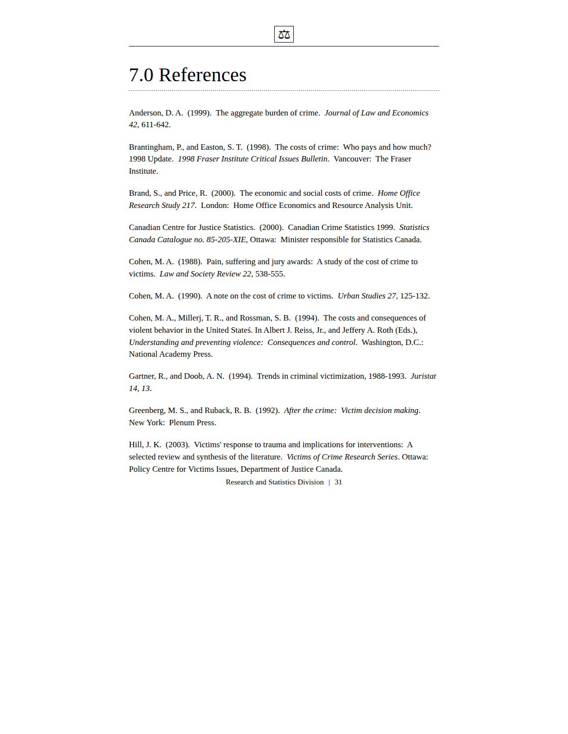⚖
7.0 References
Anderson, D. A. (1999). The aggregate burden of crime. Journal of Law and Economics 42, 611-642.
Brantingham, P., and Easton, S. T. (1998). The costs of crime: Who pays and how much? 1998 Update. 1998 Fraser Institute Critical Issues Bulletin. Vancouver: The Fraser Institute.
Brand, S., and Price, R. (2000). The economic and social costs of crime. Home Office Research Study 217. London: Home Office Economics and Resource Analysis Unit.
Canadian Centre for Justice Statistics. (2000). Canadian Crime Statistics 1999. Statistics Canada Catalogue no. 85-205-XIE, Ottawa: Minister responsible for Statistics Canada.
Cohen, M. A. (1988). Pain, suffering and jury awards: A study of the cost of crime to victims. Law and Society Review 22, 538-555.
Cohen, M. A. (1990). A note on the cost of crime to victims. Urban Studies 27, 125-132.
Cohen, M. A., Millerj, T. R., and Rossman, S. B. (1994). The costs and consequences of violent behavior in the United Stateś. In Albert J. Reiss, Jr., and Jeffery A. Roth (Eds.), Understanding and preventing violence: Consequences and control. Washington, D.C.: National Academy Press.
Gartner, R., and Doob, A. N. (1994). Trends in criminal victimization, 1988-1993. Juristat 14, 13.
Greenberg, M. S., and Ruback, R. B. (1992). After the crime: Victim decision making. New York: Plenum Press.
Hill, J. K. (2003). Victims' response to trauma and implications for interventions: A selected review and synthesis of the literature. Victims of Crime Research Series. Ottawa: Policy Centre for Victims Issues, Department of Justice Canada.
Research and Statistics Division|31